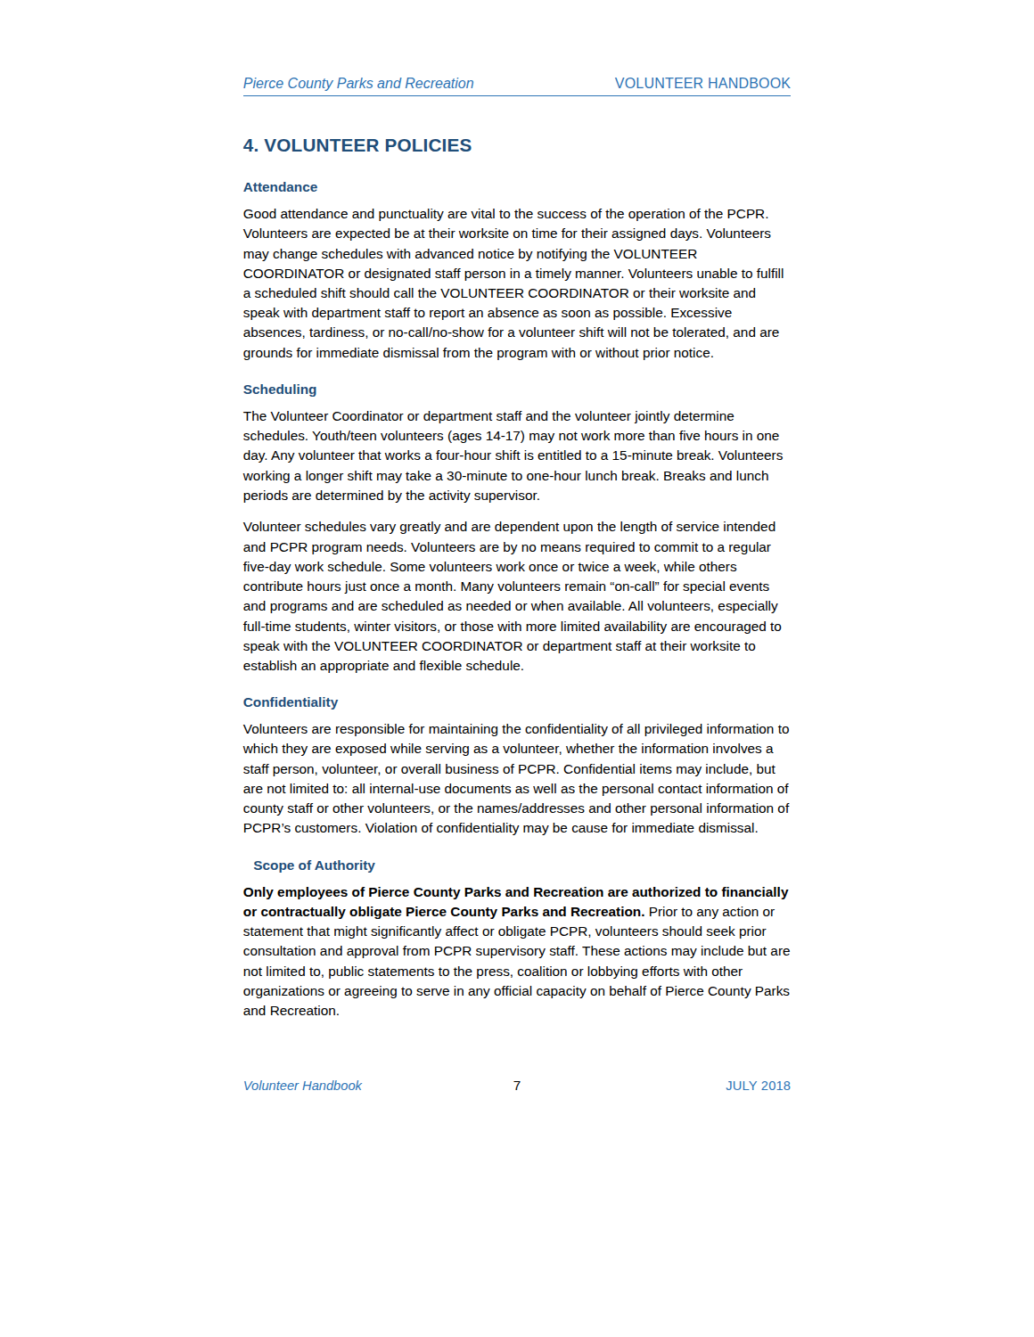Pierce County Parks and Recreation VOLUNTEER HANDBOOK
4. VOLUNTEER POLICIES
Attendance
Good attendance and punctuality are vital to the success of the operation of the PCPR. Volunteers are expected be at their worksite on time for their assigned days. Volunteers may change schedules with advanced notice by notifying the VOLUNTEER COORDINATOR or designated staff person in a timely manner. Volunteers unable to fulfill a scheduled shift should call the VOLUNTEER COORDINATOR or their worksite and speak with department staff to report an absence as soon as possible. Excessive absences, tardiness, or no-call/no-show for a volunteer shift will not be tolerated, and are grounds for immediate dismissal from the program with or without prior notice.
Scheduling
The Volunteer Coordinator or department staff and the volunteer jointly determine schedules. Youth/teen volunteers (ages 14-17) may not work more than five hours in one day. Any volunteer that works a four-hour shift is entitled to a 15-minute break. Volunteers working a longer shift may take a 30-minute to one-hour lunch break. Breaks and lunch periods are determined by the activity supervisor.
Volunteer schedules vary greatly and are dependent upon the length of service intended and PCPR program needs. Volunteers are by no means required to commit to a regular five-day work schedule. Some volunteers work once or twice a week, while others contribute hours just once a month. Many volunteers remain “on-call” for special events and programs and are scheduled as needed or when available. All volunteers, especially full-time students, winter visitors, or those with more limited availability are encouraged to speak with the VOLUNTEER COORDINATOR or department staff at their worksite to establish an appropriate and flexible schedule.
Confidentiality
Volunteers are responsible for maintaining the confidentiality of all privileged information to which they are exposed while serving as a volunteer, whether the information involves a staff person, volunteer, or overall business of PCPR. Confidential items may include, but are not limited to: all internal-use documents as well as the personal contact information of county staff or other volunteers, or the names/addresses and other personal information of PCPR’s customers. Violation of confidentiality may be cause for immediate dismissal.
Scope of Authority
Only employees of Pierce County Parks and Recreation are authorized to financially or contractually obligate Pierce County Parks and Recreation. Prior to any action or statement that might significantly affect or obligate PCPR, volunteers should seek prior consultation and approval from PCPR supervisory staff. These actions may include but are not limited to, public statements to the press, coalition or lobbying efforts with other organizations or agreeing to serve in any official capacity on behalf of Pierce County Parks and Recreation.
Volunteer Handbook 7 JULY 2018